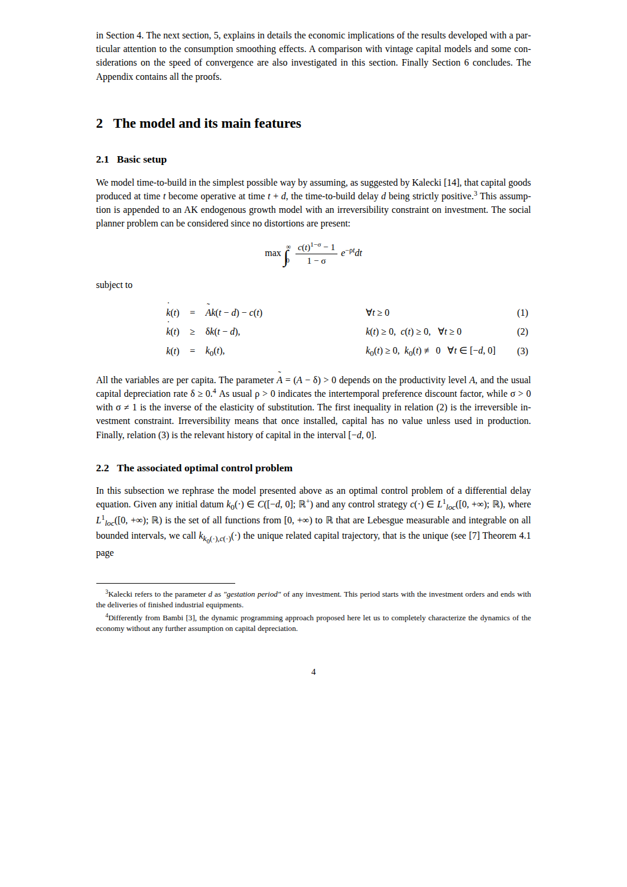in Section 4. The next section, 5, explains in details the economic implications of the results developed with a particular attention to the consumption smoothing effects. A comparison with vintage capital models and some considerations on the speed of convergence are also investigated in this section. Finally Section 6 concludes. The Appendix contains all the proofs.
2 The model and its main features
2.1 Basic setup
We model time-to-build in the simplest possible way by assuming, as suggested by Kalecki [14], that capital goods produced at time t become operative at time t + d, the time-to-build delay d being strictly positive.3 This assumption is appended to an AK endogenous growth model with an irreversibility constraint on investment. The social planner problem can be considered since no distortions are present:
max ∫∞0 c(t)1−σ − 11 − σ e−ρtdt
subject to
| k ( t ) | = | A k ( t − d ) − c ( t ) | ∀ t ≥ 0 | (1) |
| k ( t ) | ≥ | δ k ( t − d ), | k ( t ) ≥ 0, c ( t ) ≥ 0, ∀ t ≥ 0 | (2) |
| k ( t ) | = | k 0 ( t ), | k 0 ( t ) ≥ 0, k 0 ( t ) ≢ 0 ∀ t ∈ [− d , 0] | (3) |
All the variables are per capita. The parameter A = (A − δ) > 0 depends on the productivity level A, and the usual capital depreciation rate δ ≥ 0.4 As usual ρ > 0 indicates the intertemporal preference discount factor, while σ > 0 with σ ≠ 1 is the inverse of the elasticity of substitution. The first inequality in relation (2) is the irreversible investment constraint. Irreversibility means that once installed, capital has no value unless used in production. Finally, relation (3) is the relevant history of capital in the interval [−d, 0].
2.2 The associated optimal control problem
In this subsection we rephrase the model presented above as an optimal control problem of a differential delay equation. Given any initial datum k0(·) ∈ C([−d, 0]; ℝ+) and any control strategy c(·) ∈ L1loc([0, +∞); ℝ), where L1loc([0, +∞); ℝ) is the set of all functions from [0, +∞) to ℝ that are Lebesgue measurable and integrable on all bounded intervals, we call kk0(·),c(·)(·) the unique related capital trajectory, that is the unique (see [7] Theorem 4.1 page
3Kalecki refers to the parameter d as "gestation period" of any investment. This period starts with the investment orders and ends with the deliveries of finished industrial equipments.
4Differently from Bambi [3], the dynamic programming approach proposed here let us to completely characterize the dynamics of the economy without any further assumption on capital depreciation.
4